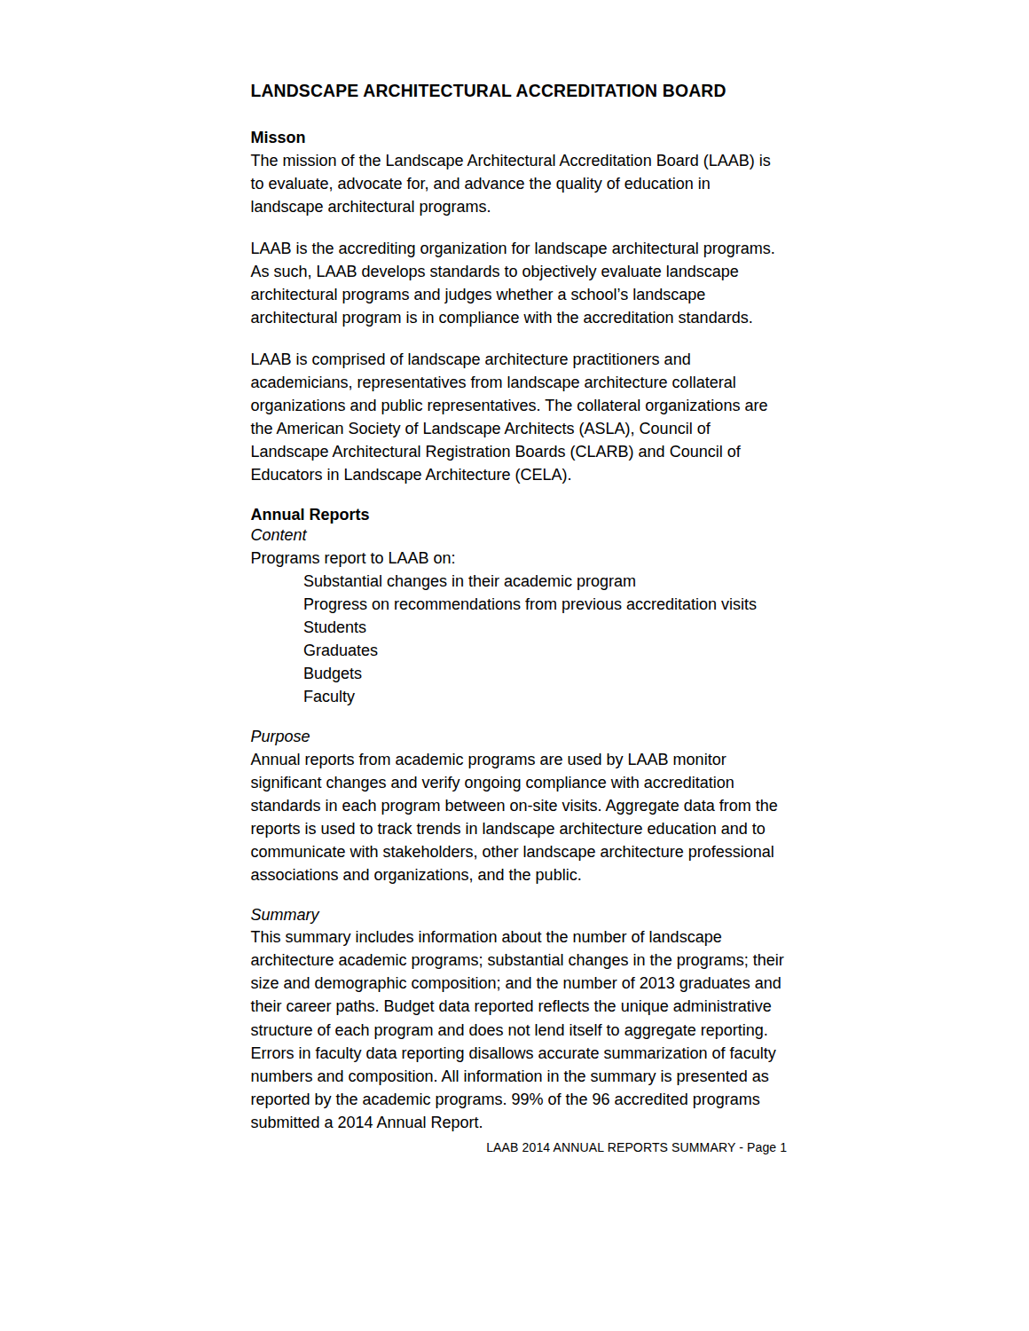LANDSCAPE ARCHITECTURAL ACCREDITATION BOARD
Misson
The mission of the Landscape Architectural Accreditation Board (LAAB) is to evaluate, advocate for, and advance the quality of education in landscape architectural programs.
LAAB is the accrediting organization for landscape architectural programs. As such, LAAB develops standards to objectively evaluate landscape architectural programs and judges whether a school’s landscape architectural program is in compliance with the accreditation standards.
LAAB is comprised of landscape architecture practitioners and academicians, representatives from landscape architecture collateral organizations and public representatives. The collateral organizations are the American Society of Landscape Architects (ASLA), Council of Landscape Architectural Registration Boards (CLARB) and Council of Educators in Landscape Architecture (CELA).
Annual Reports
Content
Programs report to LAAB on:
Substantial changes in their academic program
Progress on recommendations from previous accreditation visits
Students
Graduates
Budgets
Faculty
Purpose
Annual reports from academic programs are used by LAAB monitor significant changes and verify ongoing compliance with accreditation standards in each program between on-site visits. Aggregate data from the reports is used to track trends in landscape architecture education and to communicate with stakeholders, other landscape architecture professional associations and organizations, and the public.
Summary
This summary includes information about the number of landscape architecture academic programs; substantial changes in the programs; their size and demographic composition; and the number of 2013 graduates and their career paths. Budget data reported reflects the unique administrative structure of each program and does not lend itself to aggregate reporting. Errors in faculty data reporting disallows accurate summarization of faculty numbers and composition. All information in the summary is presented as reported by the academic programs. 99% of the 96 accredited programs submitted a 2014 Annual Report.
LAAB 2014 ANNUAL REPORTS SUMMARY - Page 1